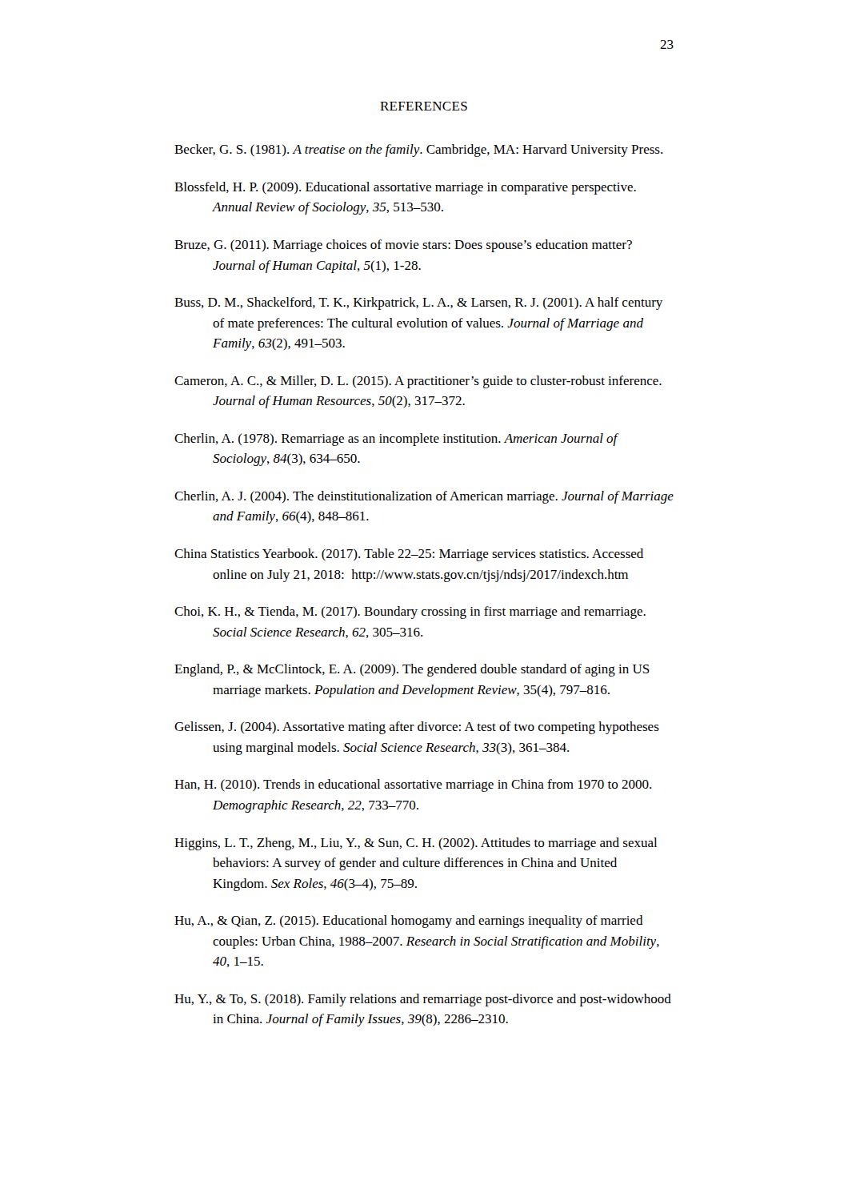23
REFERENCES
Becker, G. S. (1981). A treatise on the family. Cambridge, MA: Harvard University Press.
Blossfeld, H. P. (2009). Educational assortative marriage in comparative perspective. Annual Review of Sociology, 35, 513–530.
Bruze, G. (2011). Marriage choices of movie stars: Does spouse’s education matter? Journal of Human Capital, 5(1), 1-28.
Buss, D. M., Shackelford, T. K., Kirkpatrick, L. A., & Larsen, R. J. (2001). A half century of mate preferences: The cultural evolution of values. Journal of Marriage and Family, 63(2), 491–503.
Cameron, A. C., & Miller, D. L. (2015). A practitioner’s guide to cluster-robust inference. Journal of Human Resources, 50(2), 317–372.
Cherlin, A. (1978). Remarriage as an incomplete institution. American Journal of Sociology, 84(3), 634–650.
Cherlin, A. J. (2004). The deinstitutionalization of American marriage. Journal of Marriage and Family, 66(4), 848–861.
China Statistics Yearbook. (2017). Table 22–25: Marriage services statistics. Accessed online on July 21, 2018: http://www.stats.gov.cn/tjsj/ndsj/2017/indexch.htm
Choi, K. H., & Tienda, M. (2017). Boundary crossing in first marriage and remarriage. Social Science Research, 62, 305–316.
England, P., & McClintock, E. A. (2009). The gendered double standard of aging in US marriage markets. Population and Development Review, 35(4), 797–816.
Gelissen, J. (2004). Assortative mating after divorce: A test of two competing hypotheses using marginal models. Social Science Research, 33(3), 361–384.
Han, H. (2010). Trends in educational assortative marriage in China from 1970 to 2000. Demographic Research, 22, 733–770.
Higgins, L. T., Zheng, M., Liu, Y., & Sun, C. H. (2002). Attitudes to marriage and sexual behaviors: A survey of gender and culture differences in China and United Kingdom. Sex Roles, 46(3–4), 75–89.
Hu, A., & Qian, Z. (2015). Educational homogamy and earnings inequality of married couples: Urban China, 1988–2007. Research in Social Stratification and Mobility, 40, 1–15.
Hu, Y., & To, S. (2018). Family relations and remarriage post-divorce and post-widowhood in China. Journal of Family Issues, 39(8), 2286–2310.